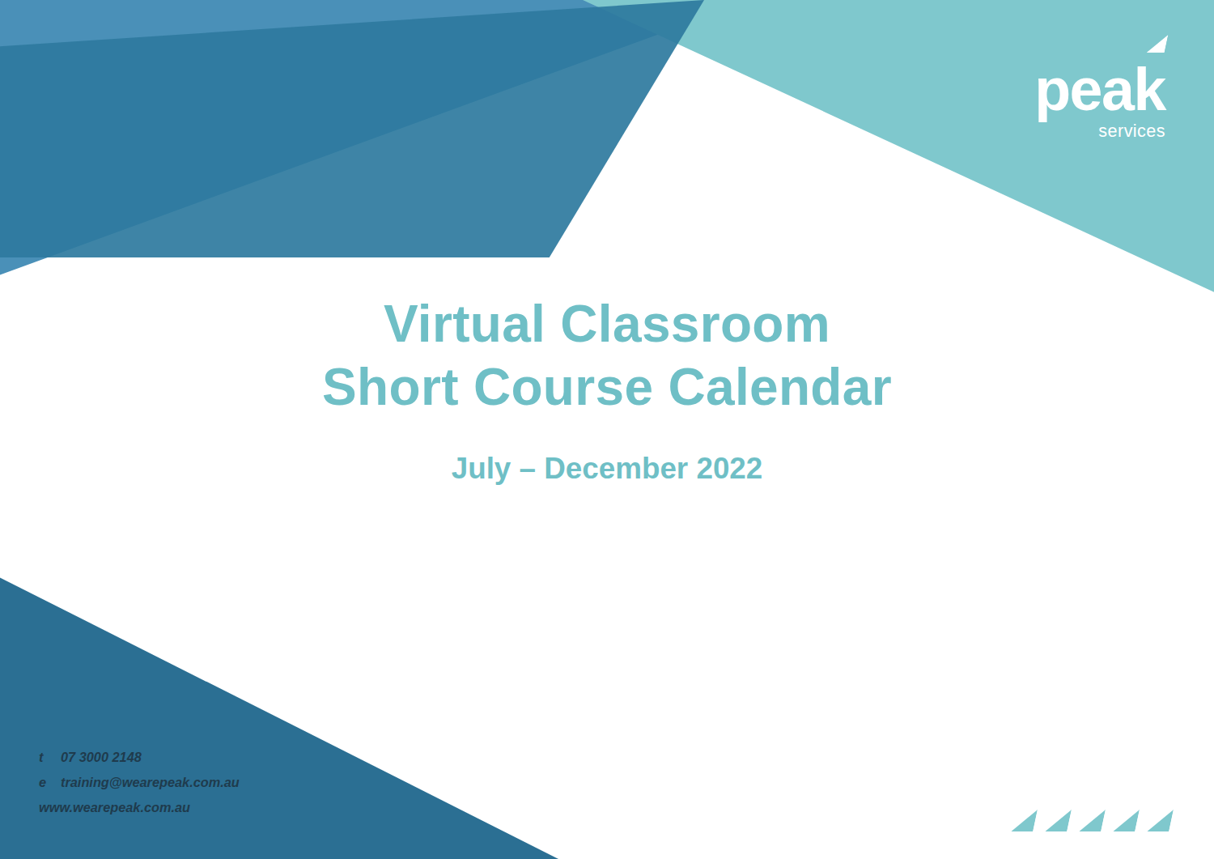peak services
Virtual Classroom Short Course Calendar
July – December 2022
t 07 3000 2148
e training@wearepeak.com.au
www.wearepeak.com.au